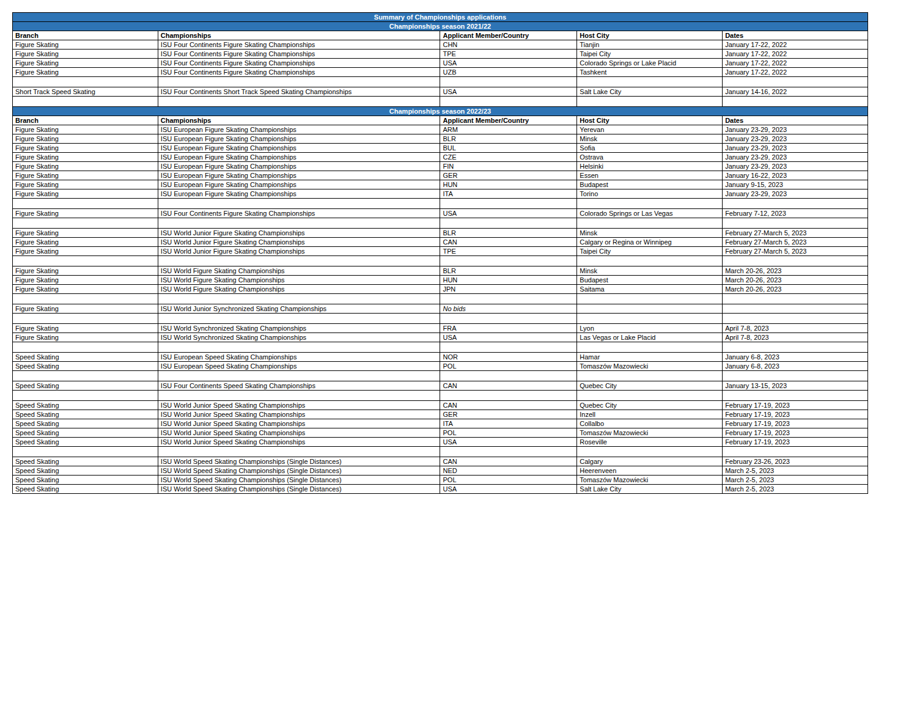| Summary of Championships applications |
| Championships season 2021/22 |
| Branch | Championships | Applicant Member/Country | Host City | Dates |
| Figure Skating | ISU Four Continents Figure Skating Championships | CHN | Tianjin | January 17-22, 2022 |
| Figure Skating | ISU Four Continents Figure Skating Championships | TPE | Taipei City | January 17-22, 2022 |
| Figure Skating | ISU Four Continents Figure Skating Championships | USA | Colorado Springs or Lake Placid | January 17-22, 2022 |
| Figure Skating | ISU Four Continents Figure Skating Championships | UZB | Tashkent | January 17-22, 2022 |
| Short Track Speed Skating | ISU Four Continents Short Track Speed Skating Championships | USA | Salt Lake City | January 14-16, 2022 |
| Championships season 2022/23 |
| Branch | Championships | Applicant Member/Country | Host City | Dates |
| Figure Skating | ISU European Figure Skating Championships | ARM | Yerevan | January 23-29, 2023 |
| Figure Skating | ISU European Figure Skating Championships | BLR | Minsk | January 23-29, 2023 |
| Figure Skating | ISU European Figure Skating Championships | BUL | Sofia | January 23-29, 2023 |
| Figure Skating | ISU European Figure Skating Championships | CZE | Ostrava | January 23-29, 2023 |
| Figure Skating | ISU European Figure Skating Championships | FIN | Helsinki | January 23-29, 2023 |
| Figure Skating | ISU European Figure Skating Championships | GER | Essen | January 16-22, 2023 |
| Figure Skating | ISU European Figure Skating Championships | HUN | Budapest | January 9-15, 2023 |
| Figure Skating | ISU European Figure Skating Championships | ITA | Torino | January 23-29, 2023 |
| Figure Skating | ISU Four Continents Figure Skating Championships | USA | Colorado Springs or Las Vegas | February 7-12, 2023 |
| Figure Skating | ISU World Junior Figure Skating Championships | BLR | Minsk | February 27-March 5, 2023 |
| Figure Skating | ISU World Junior Figure Skating Championships | CAN | Calgary or Regina or Winnipeg | February 27-March 5, 2023 |
| Figure Skating | ISU World Junior Figure Skating Championships | TPE | Taipei City | February 27-March 5, 2023 |
| Figure Skating | ISU World Figure Skating Championships | BLR | Minsk | March 20-26, 2023 |
| Figure Skating | ISU World Figure Skating Championships | HUN | Budapest | March 20-26, 2023 |
| Figure Skating | ISU World Figure Skating Championships | JPN | Saitama | March 20-26, 2023 |
| Figure Skating | ISU World Junior Synchronized Skating Championships | No bids | | |
| Figure Skating | ISU World Synchronized Skating Championships | FRA | Lyon | April 7-8, 2023 |
| Figure Skating | ISU World Synchronized Skating Championships | USA | Las Vegas or Lake Placid | April 7-8, 2023 |
| Speed Skating | ISU European Speed Skating Championships | NOR | Hamar | January 6-8, 2023 |
| Speed Skating | ISU European Speed Skating Championships | POL | Tomaszów Mazowiecki | January 6-8, 2023 |
| Speed Skating | ISU Four Continents Speed Skating Championships | CAN | Quebec City | January 13-15, 2023 |
| Speed Skating | ISU World Junior Speed Skating Championships | CAN | Quebec City | February 17-19, 2023 |
| Speed Skating | ISU World Junior Speed Skating Championships | GER | Inzell | February 17-19, 2023 |
| Speed Skating | ISU World Junior Speed Skating Championships | ITA | Collalbo | February 17-19, 2023 |
| Speed Skating | ISU World Junior Speed Skating Championships | POL | Tomaszów Mazowiecki | February 17-19, 2023 |
| Speed Skating | ISU World Junior Speed Skating Championships | USA | Roseville | February 17-19, 2023 |
| Speed Skating | ISU World Speed Skating Championships (Single Distances) | CAN | Calgary | February 23-26, 2023 |
| Speed Skating | ISU World Speed Skating Championships (Single Distances) | NED | Heerenveen | March 2-5, 2023 |
| Speed Skating | ISU World Speed Skating Championships (Single Distances) | POL | Tomaszów Mazowiecki | March 2-5, 2023 |
| Speed Skating | ISU World Speed Skating Championships (Single Distances) | USA | Salt Lake City | March 2-5, 2023 |